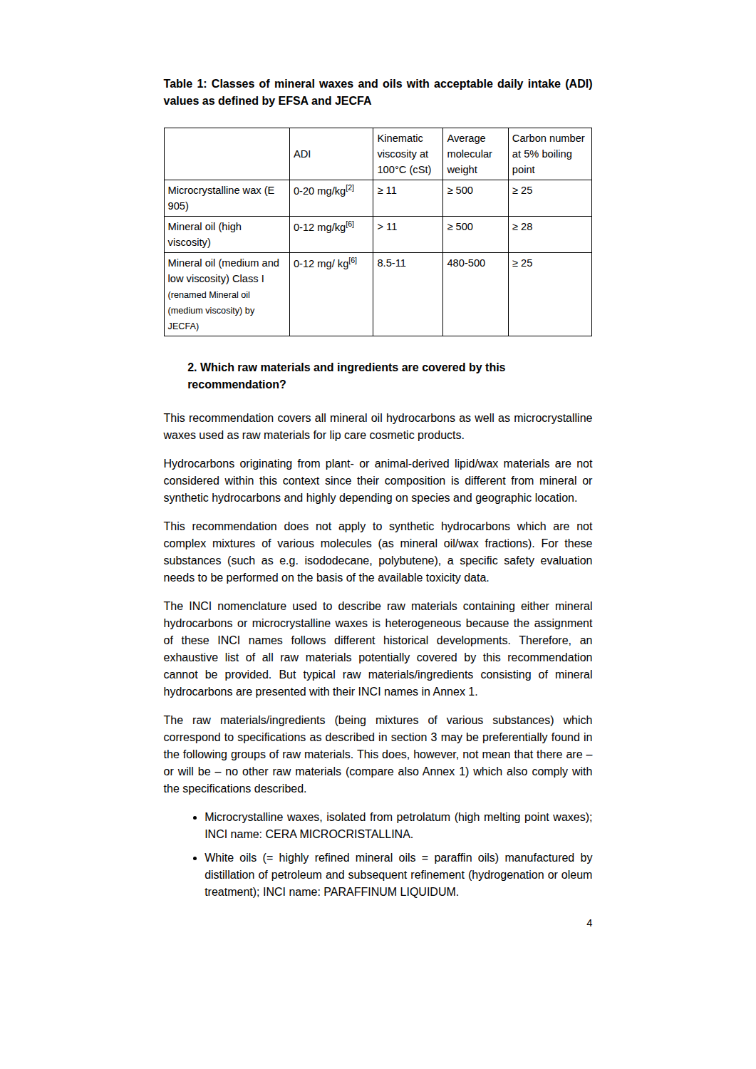Table 1: Classes of mineral waxes and oils with acceptable daily intake (ADI) values as defined by EFSA and JECFA
| | ADI | Kinematic viscosity at 100°C (cSt) | Average molecular weight | Carbon number at 5% boiling point |
| --- | --- | --- | --- | --- |
| Microcrystalline wax (E 905) | 0-20 mg/kg [2] | ≥ 11 | ≥ 500 | ≥ 25 |
| Mineral oil (high viscosity) | 0-12 mg/kg [6] | > 11 | ≥ 500 | ≥ 28 |
| Mineral oil (medium and low viscosity) Class I (renamed Mineral oil (medium viscosity) by JECFA) | 0-12 mg/ kg [6] | 8.5-11 | 480-500 | ≥ 25 |
2. Which raw materials and ingredients are covered by this recommendation?
This recommendation covers all mineral oil hydrocarbons as well as microcrystalline waxes used as raw materials for lip care cosmetic products.
Hydrocarbons originating from plant- or animal-derived lipid/wax materials are not considered within this context since their composition is different from mineral or synthetic hydrocarbons and highly depending on species and geographic location.
This recommendation does not apply to synthetic hydrocarbons which are not complex mixtures of various molecules (as mineral oil/wax fractions). For these substances (such as e.g. isododecane, polybutene), a specific safety evaluation needs to be performed on the basis of the available toxicity data.
The INCI nomenclature used to describe raw materials containing either mineral hydrocarbons or microcrystalline waxes is heterogeneous because the assignment of these INCI names follows different historical developments. Therefore, an exhaustive list of all raw materials potentially covered by this recommendation cannot be provided. But typical raw materials/ingredients consisting of mineral hydrocarbons are presented with their INCI names in Annex 1.
The raw materials/ingredients (being mixtures of various substances) which correspond to specifications as described in section 3 may be preferentially found in the following groups of raw materials. This does, however, not mean that there are – or will be – no other raw materials (compare also Annex 1) which also comply with the specifications described.
Microcrystalline waxes, isolated from petrolatum (high melting point waxes); INCI name: CERA MICROCRISTALLINA.
White oils (= highly refined mineral oils = paraffin oils) manufactured by distillation of petroleum and subsequent refinement (hydrogenation or oleum treatment); INCI name: PARAFFINUM LIQUIDUM.
4